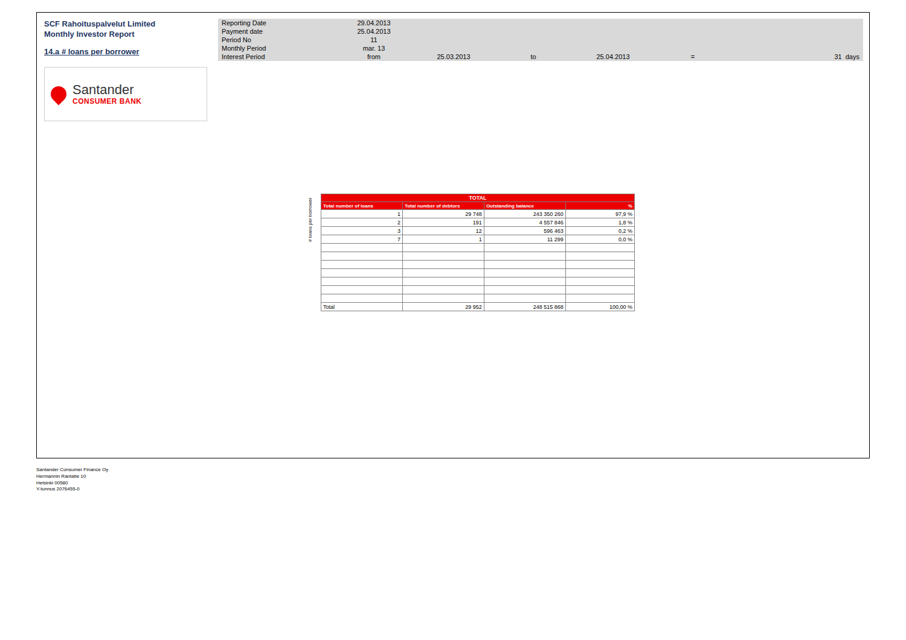SCF Rahoituspalvelut Limited
Monthly Investor Report
14.a # loans per borrower
| Reporting Date | 29.04.2013 | | | | |
| Payment date | 25.04.2013 | | | | |
| Period No | 11 | | | | |
| Monthly Period | mar. 13 | | | | |
| Interest Period | from | 25.03.2013 | to | 25.04.2013 | = | 31 days |
Santander
CONSUMER BANK
# loans per borrower
| TOTAL |
| --- |
| Total number of loans | Total number of debtors | Outstanding balance | % |
| 1 | 29 748 | 243 350 260 | 97,9 % |
| 2 | 191 | 4 557 846 | 1,8 % |
| 3 | 12 | 596 463 | 0,2 % |
| 7 | 1 | 11 299 | 0,0 % |
| Total | 29 952 | 248 515 868 | 100,00 % |
Santander Consumer Finance Oy
Hermannin Rantatie 10
Helsinki 00580
Y-tunnus 2076455-0